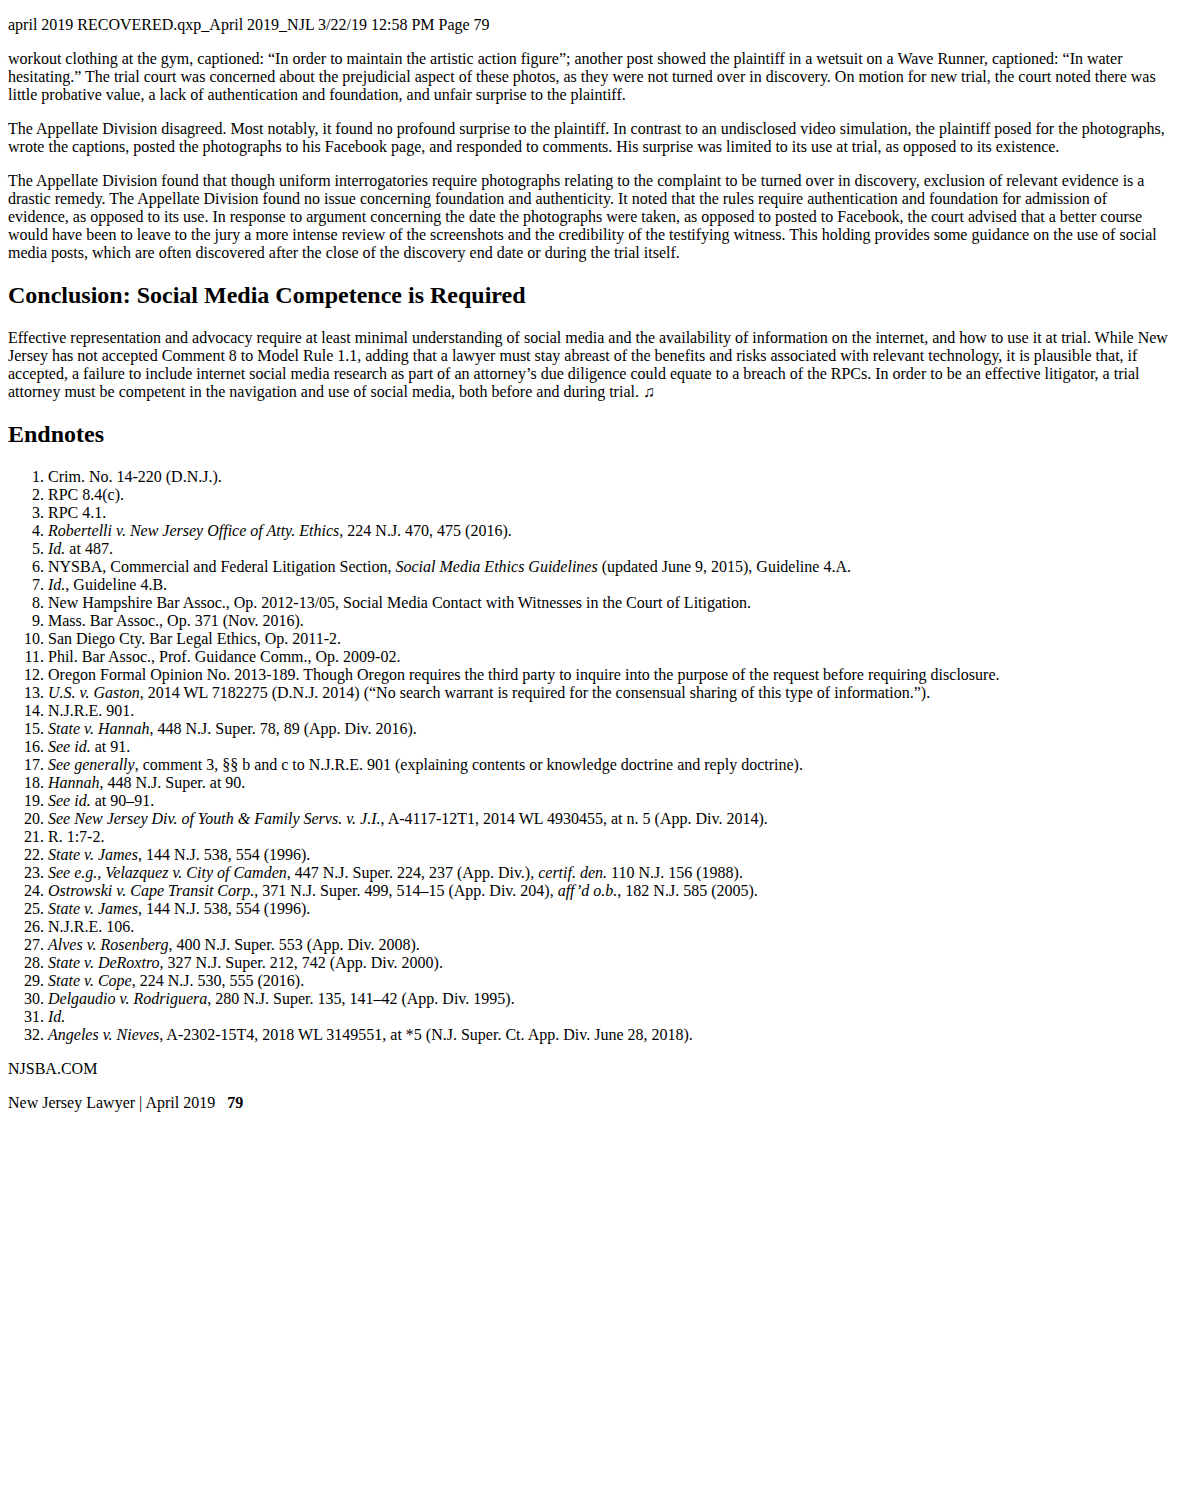april 2019 RECOVERED.qxp_April 2019_NJL 3/22/19 12:58 PM Page 79
workout clothing at the gym, captioned: “In order to maintain the artistic action figure”; another post showed the plaintiff in a wetsuit on a Wave Runner, captioned: “In water hesitating.” The trial court was concerned about the prejudicial aspect of these photos, as they were not turned over in discovery. On motion for new trial, the court noted there was little probative value, a lack of authentication and foundation, and unfair surprise to the plaintiff.
The Appellate Division disagreed. Most notably, it found no profound surprise to the plaintiff. In contrast to an undisclosed video simulation, the plaintiff posed for the photographs, wrote the captions, posted the photographs to his Facebook page, and responded to comments. His surprise was limited to its use at trial, as opposed to its existence.
The Appellate Division found that though uniform interrogatories require photographs relating to the complaint to be turned over in discovery, exclusion of relevant evidence is a drastic remedy. The Appellate Division found no issue concerning foundation and authenticity. It noted that the rules require authentication and foundation for admission of evidence, as opposed to its use. In response to argument concerning the date the photographs were taken, as opposed to posted to Facebook, the court advised that a better course would have been to leave to the jury a more intense review of the screenshots and the credibility of the testifying witness. This holding provides some guidance on the use of social media posts, which are often discovered after the close of the discovery end date or during the trial itself.
Conclusion: Social Media Competence is Required
Effective representation and advocacy require at least minimal understanding of social media and the availability of information on the internet, and how to use it at trial. While New Jersey has not accepted Comment 8 to Model Rule 1.1, adding that a lawyer must stay abreast of the benefits and risks associated with relevant technology, it is plausible that, if accepted, a failure to include internet social media research as part of an attorney’s due diligence could equate to a breach of the RPCs. In order to be an effective litigator, a trial attorney must be competent in the navigation and use of social media, both before and during trial. ♫
Endnotes
Crim. No. 14-220 (D.N.J.).
RPC 8.4(c).
RPC 4.1.
Robertelli v. New Jersey Office of Atty. Ethics, 224 N.J. 470, 475 (2016).
Id. at 487.
NYSBA, Commercial and Federal Litigation Section, Social Media Ethics Guidelines (updated June 9, 2015), Guideline 4.A.
Id., Guideline 4.B.
New Hampshire Bar Assoc., Op. 2012-13/05, Social Media Contact with Witnesses in the Court of Litigation.
Mass. Bar Assoc., Op. 371 (Nov. 2016).
San Diego Cty. Bar Legal Ethics, Op. 2011-2.
Phil. Bar Assoc., Prof. Guidance Comm., Op. 2009-02.
Oregon Formal Opinion No. 2013-189. Though Oregon requires the third party to inquire into the purpose of the request before requiring disclosure.
U.S. v. Gaston, 2014 WL 7182275 (D.N.J. 2014) (“No search warrant is required for the consensual sharing of this type of information.”).
N.J.R.E. 901.
State v. Hannah, 448 N.J. Super. 78, 89 (App. Div. 2016).
See id. at 91.
See generally, comment 3, §§ b and c to N.J.R.E. 901 (explaining contents or knowledge doctrine and reply doctrine).
Hannah, 448 N.J. Super. at 90.
See id. at 90–91.
See New Jersey Div. of Youth & Family Servs. v. J.I., A-4117-12T1, 2014 WL 4930455, at n. 5 (App. Div. 2014).
R. 1:7-2.
State v. James, 144 N.J. 538, 554 (1996).
See e.g., Velazquez v. City of Camden, 447 N.J. Super. 224, 237 (App. Div.), certif. den. 110 N.J. 156 (1988).
Ostrowski v. Cape Transit Corp., 371 N.J. Super. 499, 514–15 (App. Div. 204), aff’d o.b., 182 N.J. 585 (2005).
State v. James, 144 N.J. 538, 554 (1996).
N.J.R.E. 106.
Alves v. Rosenberg, 400 N.J. Super. 553 (App. Div. 2008).
State v. DeRoxtro, 327 N.J. Super. 212, 742 (App. Div. 2000).
State v. Cope, 224 N.J. 530, 555 (2016).
Delgaudio v. Rodriguera, 280 N.J. Super. 135, 141–42 (App. Div. 1995).
Id.
Angeles v. Nieves, A-2302-15T4, 2018 WL 3149551, at *5 (N.J. Super. Ct. App. Div. June 28, 2018).
NJSBA.COM
New Jersey Lawyer | April 2019 79